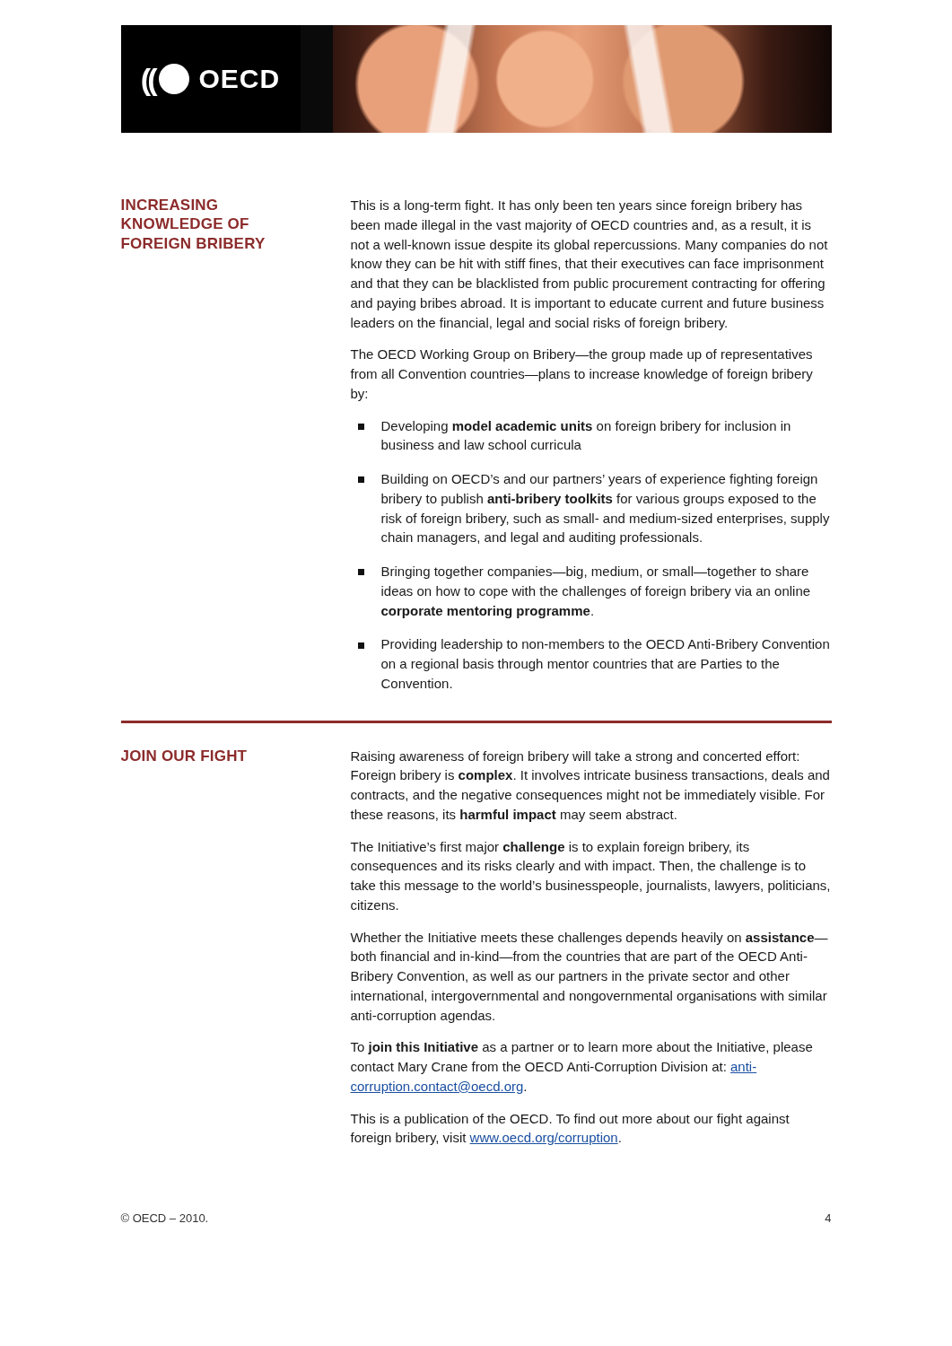(( OECD
Increasing
Knowledge of
Foreign Bribery
This is a long-term fight. It has only been ten years since foreign bribery has been made illegal in the vast majority of OECD countries and, as a result, it is not a well-known issue despite its global repercussions. Many companies do not know they can be hit with stiff fines, that their executives can face imprisonment and that they can be blacklisted from public procurement contracting for offering and paying bribes abroad. It is important to educate current and future business leaders on the financial, legal and social risks of foreign bribery.
The OECD Working Group on Bribery—the group made up of representatives from all Convention countries—plans to increase knowledge of foreign bribery by:
Developing model academic units on foreign bribery for inclusion in business and law school curricula
Building on OECD’s and our partners’ years of experience fighting foreign bribery to publish anti-bribery toolkits for various groups exposed to the risk of foreign bribery, such as small- and medium-sized enterprises, supply chain managers, and legal and auditing professionals.
Bringing together companies—big, medium, or small—together to share ideas on how to cope with the challenges of foreign bribery via an online corporate mentoring programme.
Providing leadership to non-members to the OECD Anti-Bribery Convention on a regional basis through mentor countries that are Parties to the Convention.
Join Our Fight
Raising awareness of foreign bribery will take a strong and concerted effort: Foreign bribery is complex. It involves intricate business transactions, deals and contracts, and the negative consequences might not be immediately visible. For these reasons, its harmful impact may seem abstract.
The Initiative’s first major challenge is to explain foreign bribery, its consequences and its risks clearly and with impact. Then, the challenge is to take this message to the world’s businesspeople, journalists, lawyers, politicians, citizens.
Whether the Initiative meets these challenges depends heavily on assistance—both financial and in-kind—from the countries that are part of the OECD Anti-Bribery Convention, as well as our partners in the private sector and other international, intergovernmental and nongovernmental organisations with similar anti-corruption agendas.
To join this Initiative as a partner or to learn more about the Initiative, please contact Mary Crane from the OECD Anti-Corruption Division at: anti-corruption.contact@oecd.org.
This is a publication of the OECD. To find out more about our fight against foreign bribery, visit www.oecd.org/corruption.
© OECD – 2010. 4